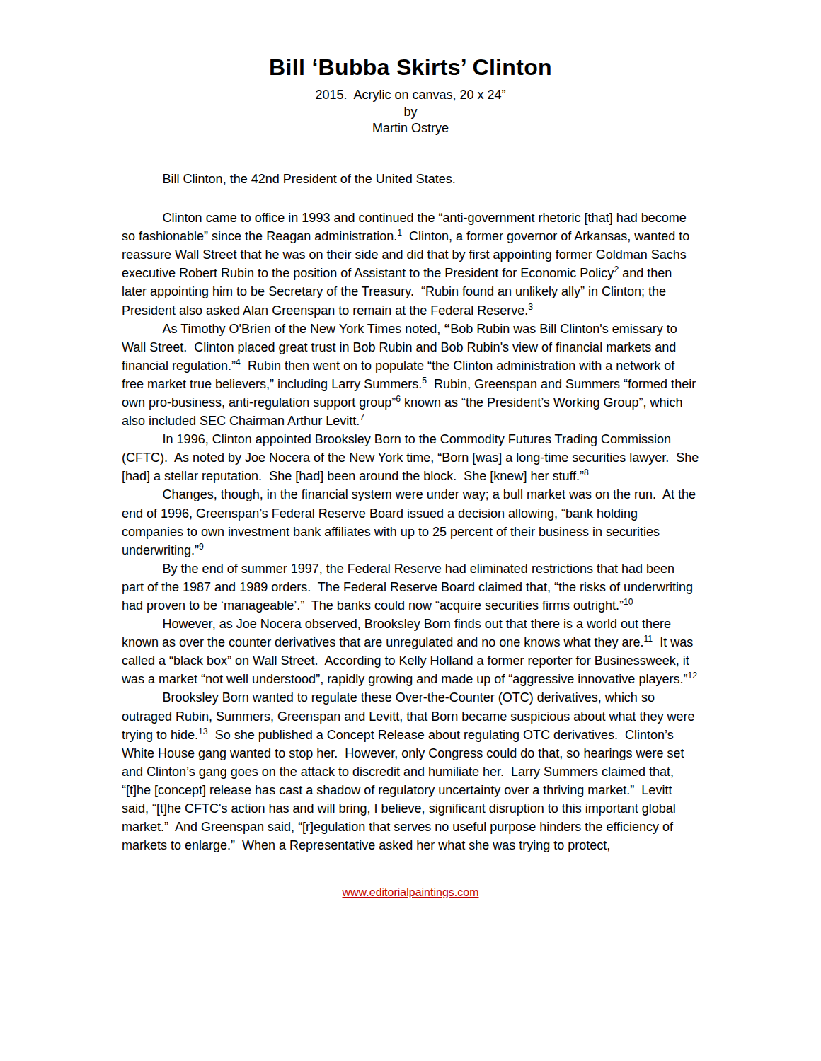Bill ‘Bubba Skirts’ Clinton
2015. Acrylic on canvas, 20 x 24”
by
Martin Ostrye
Bill Clinton, the 42nd President of the United States.
Clinton came to office in 1993 and continued the “anti-government rhetoric [that] had become so fashionable” since the Reagan administration.1 Clinton, a former governor of Arkansas, wanted to reassure Wall Street that he was on their side and did that by first appointing former Goldman Sachs executive Robert Rubin to the position of Assistant to the President for Economic Policy2 and then later appointing him to be Secretary of the Treasury. “Rubin found an unlikely ally” in Clinton; the President also asked Alan Greenspan to remain at the Federal Reserve.3
As Timothy O'Brien of the New York Times noted, “Bob Rubin was Bill Clinton's emissary to Wall Street. Clinton placed great trust in Bob Rubin and Bob Rubin's view of financial markets and financial regulation.”4 Rubin then went on to populate “the Clinton administration with a network of free market true believers,” including Larry Summers.5 Rubin, Greenspan and Summers “formed their own pro-business, anti-regulation support group”6 known as “the President’s Working Group”, which also included SEC Chairman Arthur Levitt.7
In 1996, Clinton appointed Brooksley Born to the Commodity Futures Trading Commission (CFTC). As noted by Joe Nocera of the New York time, “Born [was] a long-time securities lawyer. She [had] a stellar reputation. She [had] been around the block. She [knew] her stuff.”8
Changes, though, in the financial system were under way; a bull market was on the run. At the end of 1996, Greenspan’s Federal Reserve Board issued a decision allowing, “bank holding companies to own investment bank affiliates with up to 25 percent of their business in securities underwriting.”9
By the end of summer 1997, the Federal Reserve had eliminated restrictions that had been part of the 1987 and 1989 orders. The Federal Reserve Board claimed that, “the risks of underwriting had proven to be ‘manageable’.” The banks could now “acquire securities firms outright.”10
However, as Joe Nocera observed, Brooksley Born finds out that there is a world out there known as over the counter derivatives that are unregulated and no one knows what they are.11 It was called a “black box” on Wall Street. According to Kelly Holland a former reporter for Businessweek, it was a market “not well understood”, rapidly growing and made up of “aggressive innovative players.”12
Brooksley Born wanted to regulate these Over-the-Counter (OTC) derivatives, which so outraged Rubin, Summers, Greenspan and Levitt, that Born became suspicious about what they were trying to hide.13 So she published a Concept Release about regulating OTC derivatives. Clinton’s White House gang wanted to stop her. However, only Congress could do that, so hearings were set and Clinton’s gang goes on the attack to discredit and humiliate her. Larry Summers claimed that, “[t]he [concept] release has cast a shadow of regulatory uncertainty over a thriving market.” Levitt said, “[t]he CFTC's action has and will bring, I believe, significant disruption to this important global market.” And Greenspan said, “[r]egulation that serves no useful purpose hinders the efficiency of markets to enlarge.” When a Representative asked her what she was trying to protect,
www.editorialpaintings.com